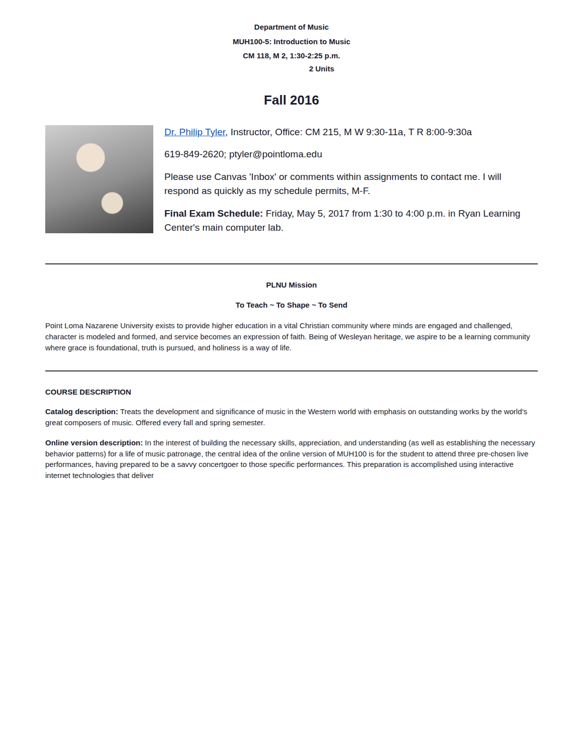Department of Music
MUH100-5: Introduction to Music
CM 118, M 2, 1:30-2:25 p.m.
2 Units
Fall 2016
Dr. Philip Tyler, Instructor, Office: CM 215, M W 9:30-11a, T R 8:00-9:30a
619-849-2620; ptyler@pointloma.edu
Please use Canvas 'Inbox' or comments within assignments to contact me. I will respond as quickly as my schedule permits, M-F.
Final Exam Schedule: Friday, May 5, 2017 from 1:30 to 4:00 p.m. in Ryan Learning Center's main computer lab.
PLNU Mission
To Teach ~ To Shape ~ To Send
Point Loma Nazarene University exists to provide higher education in a vital Christian community where minds are engaged and challenged, character is modeled and formed, and service becomes an expression of faith. Being of Wesleyan heritage, we aspire to be a learning community where grace is foundational, truth is pursued, and holiness is a way of life.
Course Description
Catalog description: Treats the development and significance of music in the Western world with emphasis on outstanding works by the world’s great composers of music. Offered every fall and spring semester.
Online version description: In the interest of building the necessary skills, appreciation, and understanding (as well as establishing the necessary behavior patterns) for a life of music patronage, the central idea of the online version of MUH100 is for the student to attend three pre-chosen live performances, having prepared to be a savvy concertgoer to those specific performances. This preparation is accomplished using interactive internet technologies that deliver